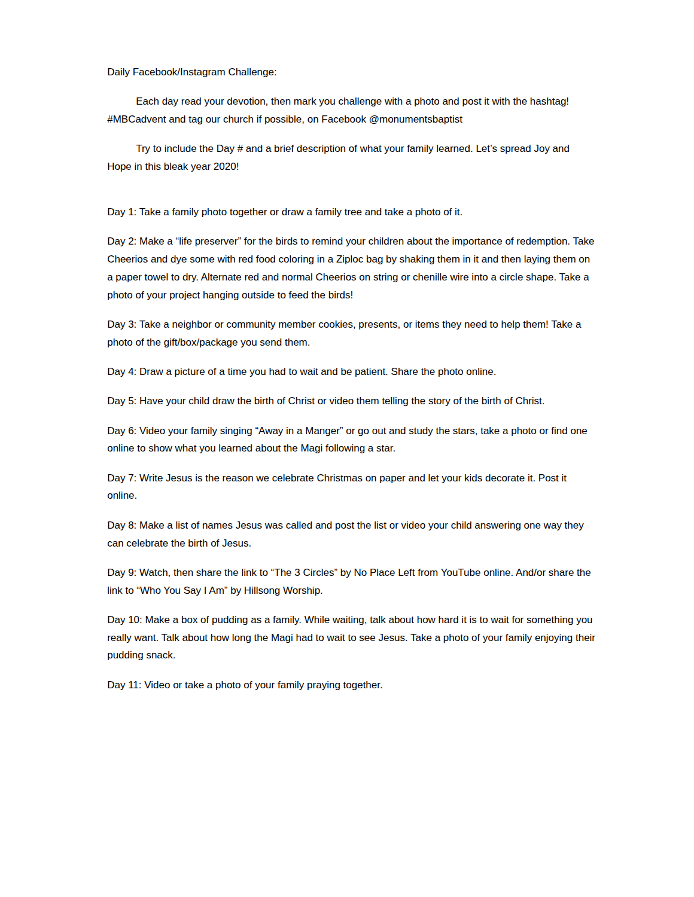Daily Facebook/Instagram Challenge:
Each day read your devotion, then mark you challenge with a photo and post it with the hashtag! #MBCadvent and tag our church if possible, on Facebook @monumentsbaptist
Try to include the Day # and a brief description of what your family learned. Let’s spread Joy and Hope in this bleak year 2020!
Day 1: Take a family photo together or draw a family tree and take a photo of it.
Day 2: Make a “life preserver” for the birds to remind your children about the importance of redemption. Take Cheerios and dye some with red food coloring in a Ziploc bag by shaking them in it and then laying them on a paper towel to dry. Alternate red and normal Cheerios on string or chenille wire into a circle shape. Take a photo of your project hanging outside to feed the birds!
Day 3: Take a neighbor or community member cookies, presents, or items they need to help them! Take a photo of the gift/box/package you send them.
Day 4: Draw a picture of a time you had to wait and be patient. Share the photo online.
Day 5: Have your child draw the birth of Christ or video them telling the story of the birth of Christ.
Day 6: Video your family singing “Away in a Manger” or go out and study the stars, take a photo or find one online to show what you learned about the Magi following a star.
Day 7: Write Jesus is the reason we celebrate Christmas on paper and let your kids decorate it. Post it online.
Day 8: Make a list of names Jesus was called and post the list or video your child answering one way they can celebrate the birth of Jesus.
Day 9: Watch, then share the link to “The 3 Circles” by No Place Left from YouTube online. And/or share the link to “Who You Say I Am” by Hillsong Worship.
Day 10: Make a box of pudding as a family. While waiting, talk about how hard it is to wait for something you really want. Talk about how long the Magi had to wait to see Jesus. Take a photo of your family enjoying their pudding snack.
Day 11: Video or take a photo of your family praying together.